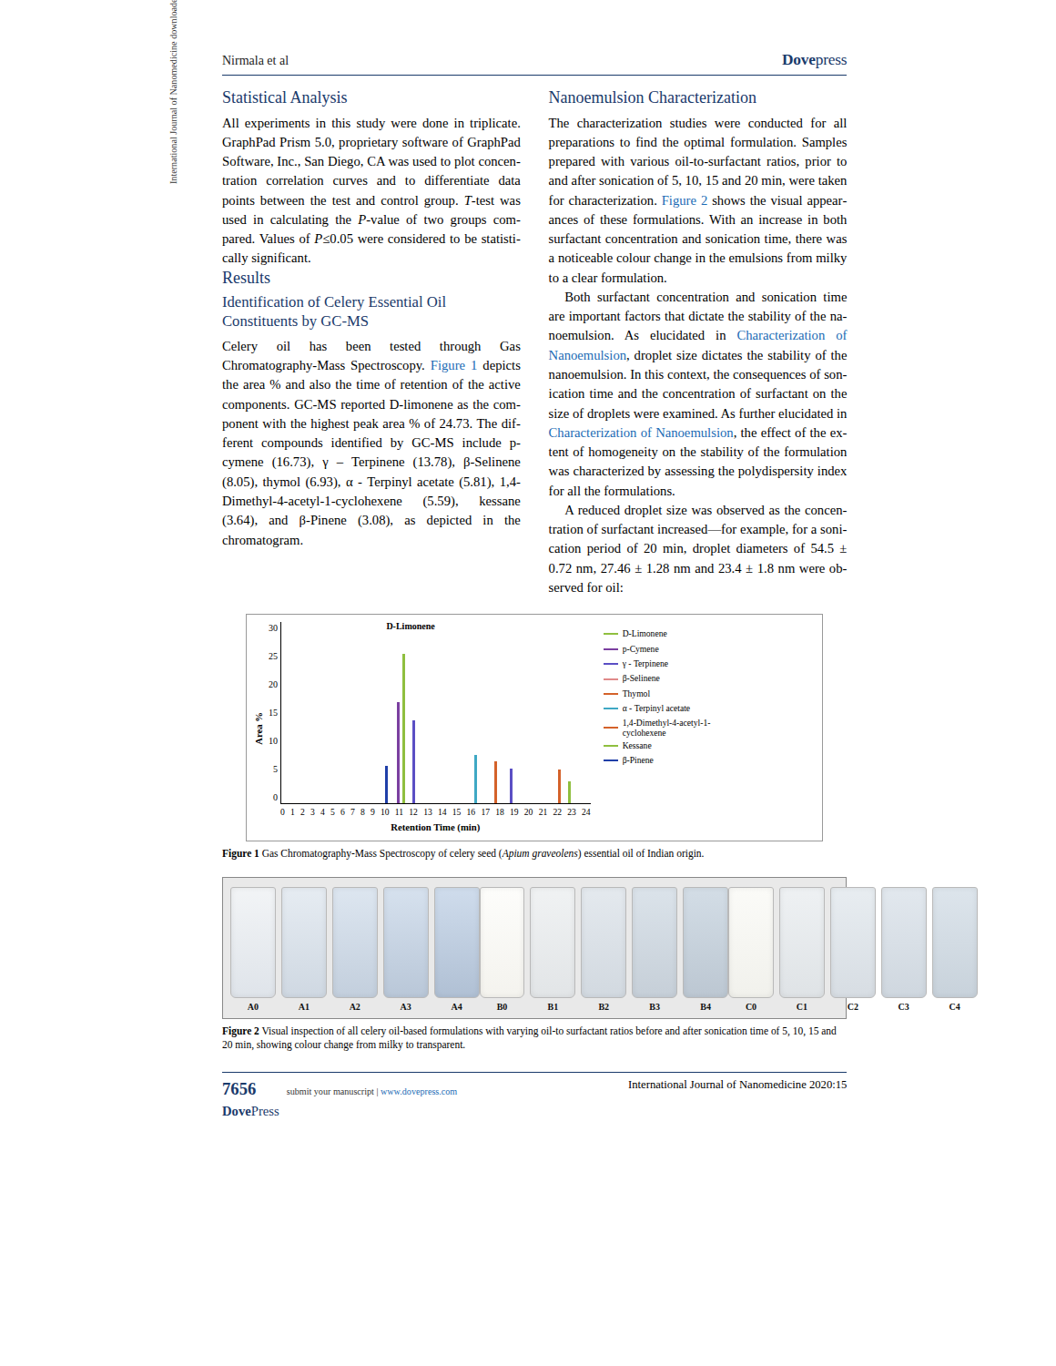International Journal of Nanomedicine downloaded from https://www.dovepress.com/ by 52.40.116.66 on 30-Jul-2021 For personal use only.
Nirmala et al
Dovepress
Statistical Analysis
All experiments in this study were done in triplicate. GraphPad Prism 5.0, proprietary software of GraphPad Software, Inc., San Diego, CA was used to plot concentration correlation curves and to differentiate data points between the test and control group. T-test was used in calculating the P-value of two groups compared. Values of P≤0.05 were considered to be statistically significant.
Results
Identification of Celery Essential Oil Constituents by GC-MS
Celery oil has been tested through Gas Chromatography-Mass Spectroscopy. Figure 1 depicts the area % and also the time of retention of the active components. GC-MS reported D-limonene as the component with the highest peak area % of 24.73. The different compounds identified by GC-MS include p-cymene (16.73), γ – Terpinene (13.78), β-Selinene (8.05), thymol (6.93), α - Terpinyl acetate (5.81), 1,4-Dimethyl-4-acetyl-1-cyclohexene (5.59), kessane (3.64), and β-Pinene (3.08), as depicted in the chromatogram.
Nanoemulsion Characterization
The characterization studies were conducted for all preparations to find the optimal formulation. Samples prepared with various oil-to-surfactant ratios, prior to and after sonication of 5, 10, 15 and 20 min, were taken for characterization. Figure 2 shows the visual appearances of these formulations. With an increase in both surfactant concentration and sonication time, there was a noticeable colour change in the emulsions from milky to a clear formulation.
Both surfactant concentration and sonication time are important factors that dictate the stability of the nanoemulsion. As elucidated in Characterization of Nanoemulsion, droplet size dictates the stability of the nanoemulsion. In this context, the consequences of sonication time and the concentration of surfactant on the size of droplets were examined. As further elucidated in Characterization of Nanoemulsion, the effect of the extent of homogeneity on the stability of the formulation was characterized by assessing the polydispersity index for all the formulations.
A reduced droplet size was observed as the concentration of surfactant increased—for example, for a sonication period of 20 min, droplet diameters of 54.5 ± 0.72 nm, 27.46 ± 1.28 nm and 23.4 ± 1.8 nm were observed for oil:
Area %
30
25
20
15
10
5
0
D-Limonene
0123456789101112131415161718192021222324
Retention Time (min)
D-Limonene
p-Cymene
γ - Terpinene
β-Selinene
Thymol
α - Terpinyl acetate
1,4-Dimethyl-4-acetyl-1-
cyclohexene
Kessane
β-Pinene
Figure 1 Gas Chromatography-Mass Spectroscopy of celery seed (Apium graveolens) essential oil of Indian origin.
A0
A1
A2
A3
A4
B0
B1
B2
B3
B4
C0
C1
C2
C3
C4
Figure 2 Visual inspection of all celery oil-based formulations with varying oil-to surfactant ratios before and after sonication time of 5, 10, 15 and 20 min, showing colour change from milky to transparent.
7656 DovePress
submit your manuscript | www.dovepress.com
International Journal of Nanomedicine 2020:15